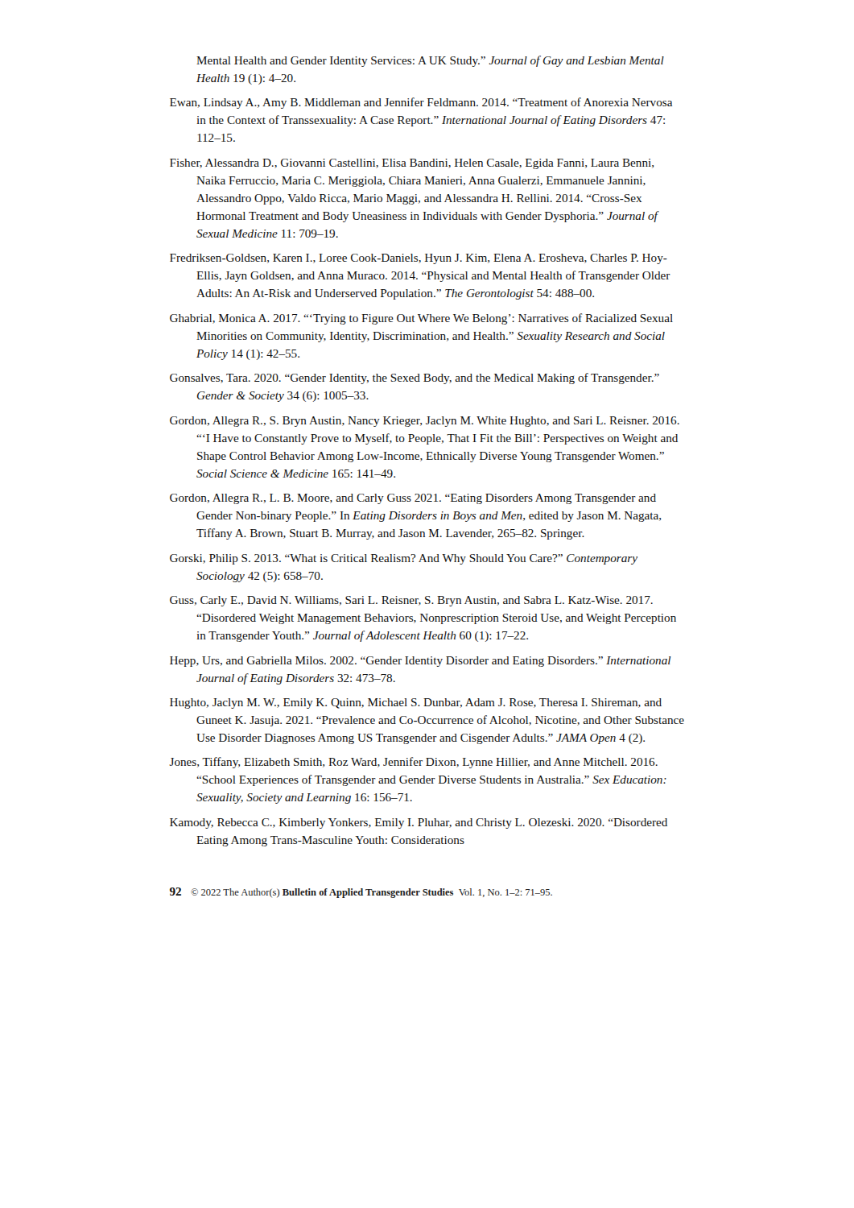Mental Health and Gender Identity Services: A UK Study.” Journal of Gay and Lesbian Mental Health 19 (1): 4–20.
Ewan, Lindsay A., Amy B. Middleman and Jennifer Feldmann. 2014. “Treatment of Anorexia Nervosa in the Context of Transsexuality: A Case Report.” International Journal of Eating Disorders 47: 112–15.
Fisher, Alessandra D., Giovanni Castellini, Elisa Bandini, Helen Casale, Egida Fanni, Laura Benni, Naika Ferruccio, Maria C. Meriggiola, Chiara Manieri, Anna Gualerzi, Emmanuele Jannini, Alessandro Oppo, Valdo Ricca, Mario Maggi, and Alessandra H. Rellini. 2014. “Cross-Sex Hormonal Treatment and Body Uneasiness in Individuals with Gender Dysphoria.” Journal of Sexual Medicine 11: 709–19.
Fredriksen-Goldsen, Karen I., Loree Cook-Daniels, Hyun J. Kim, Elena A. Erosheva, Charles P. Hoy-Ellis, Jayn Goldsen, and Anna Muraco. 2014. “Physical and Mental Health of Transgender Older Adults: An At-Risk and Underserved Population.” The Gerontologist 54: 488–00.
Ghabrial, Monica A. 2017. “‘Trying to Figure Out Where We Belong’: Narratives of Racialized Sexual Minorities on Community, Identity, Discrimination, and Health.” Sexuality Research and Social Policy 14 (1): 42–55.
Gonsalves, Tara. 2020. “Gender Identity, the Sexed Body, and the Medical Making of Transgender.” Gender & Society 34 (6): 1005–33.
Gordon, Allegra R., S. Bryn Austin, Nancy Krieger, Jaclyn M. White Hughto, and Sari L. Reisner. 2016. “‘I Have to Constantly Prove to Myself, to People, That I Fit the Bill’: Perspectives on Weight and Shape Control Behavior Among Low-Income, Ethnically Diverse Young Transgender Women.” Social Science & Medicine 165: 141–49.
Gordon, Allegra R., L. B. Moore, and Carly Guss 2021. “Eating Disorders Among Transgender and Gender Non-binary People.” In Eating Disorders in Boys and Men, edited by Jason M. Nagata, Tiffany A. Brown, Stuart B. Murray, and Jason M. Lavender, 265–82. Springer.
Gorski, Philip S. 2013. “What is Critical Realism? And Why Should You Care?” Contemporary Sociology 42 (5): 658–70.
Guss, Carly E., David N. Williams, Sari L. Reisner, S. Bryn Austin, and Sabra L. Katz-Wise. 2017. “Disordered Weight Management Behaviors, Nonprescription Steroid Use, and Weight Perception in Transgender Youth.” Journal of Adolescent Health 60 (1): 17–22.
Hepp, Urs, and Gabriella Milos. 2002. “Gender Identity Disorder and Eating Disorders.” International Journal of Eating Disorders 32: 473–78.
Hughto, Jaclyn M. W., Emily K. Quinn, Michael S. Dunbar, Adam J. Rose, Theresa I. Shireman, and Guneet K. Jasuja. 2021. “Prevalence and Co-Occurrence of Alcohol, Nicotine, and Other Substance Use Disorder Diagnoses Among US Transgender and Cisgender Adults.” JAMA Open 4 (2).
Jones, Tiffany, Elizabeth Smith, Roz Ward, Jennifer Dixon, Lynne Hillier, and Anne Mitchell. 2016. “School Experiences of Transgender and Gender Diverse Students in Australia.” Sex Education: Sexuality, Society and Learning 16: 156–71.
Kamody, Rebecca C., Kimberly Yonkers, Emily I. Pluhar, and Christy L. Olezeski. 2020. “Disordered Eating Among Trans-Masculine Youth: Considerations
92 © 2022 The Author(s) Bulletin of Applied Transgender Studies Vol. 1, No. 1–2: 71–95.